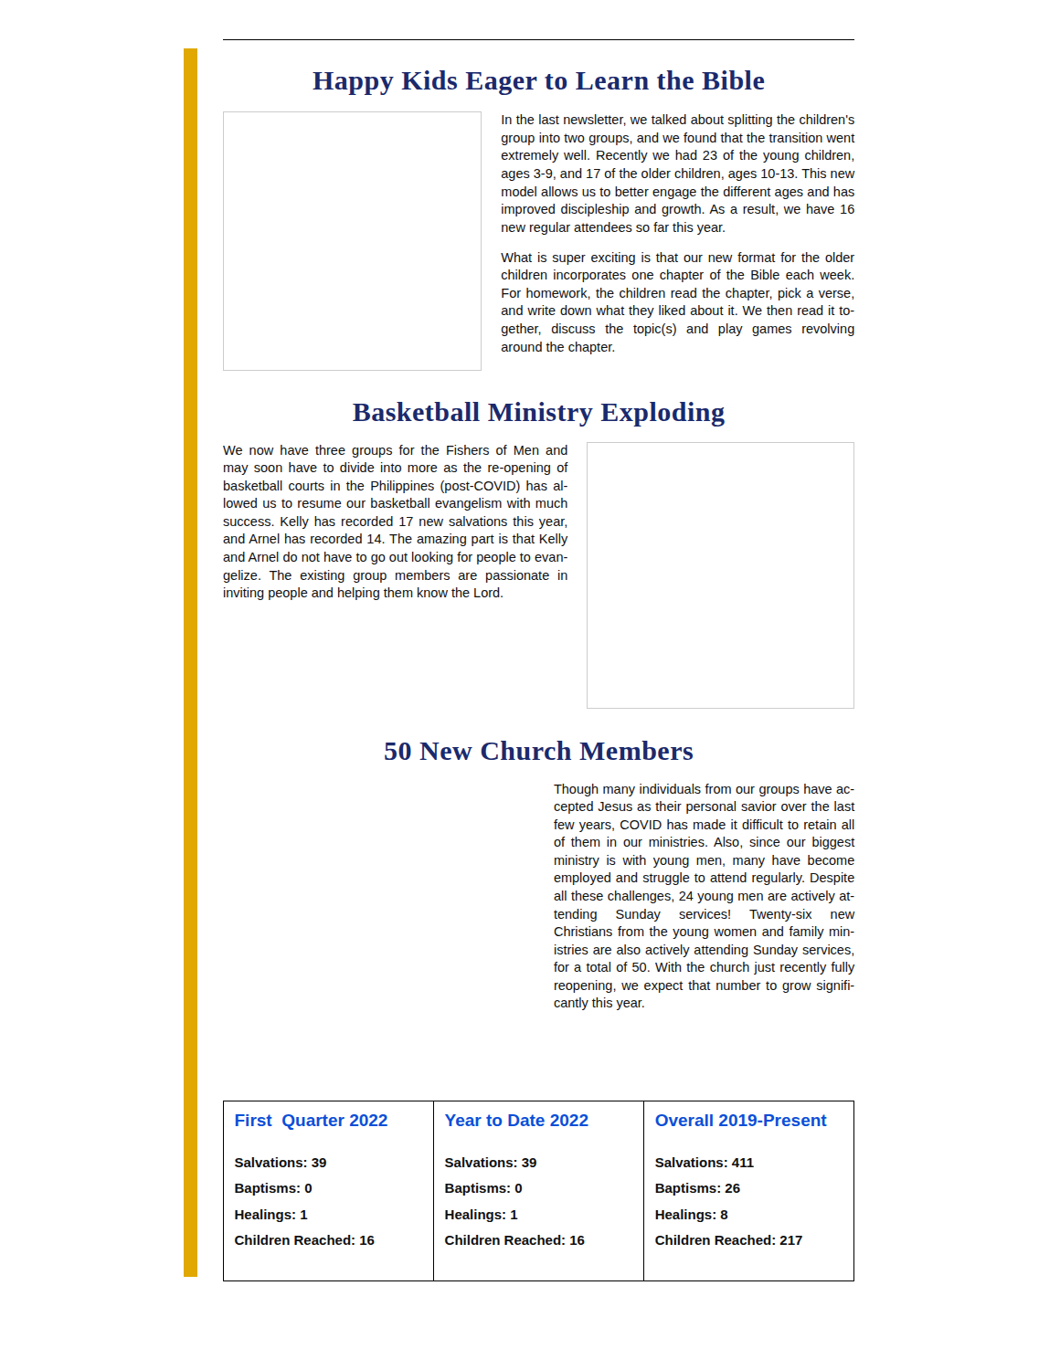Happy Kids Eager to Learn the Bible
In the last newsletter, we talked about splitting the children's group into two groups, and we found that the transition went extremely well. Recently we had 23 of the young children, ages 3-9, and 17 of the older children, ages 10-13. This new model allows us to better engage the different ages and has improved discipleship and growth. As a result, we have 16 new regular attendees so far this year.
What is super exciting is that our new format for the older children incorporates one chapter of the Bible each week. For homework, the children read the chapter, pick a verse, and write down what they liked about it. We then read it together, discuss the topic(s) and play games revolving around the chapter.
Basketball Ministry Exploding
We now have three groups for the Fishers of Men and may soon have to divide into more as the re-opening of basketball courts in the Philippines (post-COVID) has allowed us to resume our basketball evangelism with much success. Kelly has recorded 17 new salvations this year, and Arnel has recorded 14. The amazing part is that Kelly and Arnel do not have to go out looking for people to evangelize. The existing group members are passionate in inviting people and helping them know the Lord.
50 New Church Members
Though many individuals from our groups have accepted Jesus as their personal savior over the last few years, COVID has made it difficult to retain all of them in our ministries. Also, since our biggest ministry is with young men, many have become employed and struggle to attend regularly. Despite all these challenges, 24 young men are actively attending Sunday services! Twenty-six new Christians from the young women and family ministries are also actively attending Sunday services, for a total of 50. With the church just recently fully reopening, we expect that number to grow significantly this year.
| First Quarter 2022 | Year to Date 2022 | Overall 2019-Present |
| --- | --- | --- |
| Salvations: 39 Baptisms: 0 Healings: 1 Children Reached: 16 | Salvations: 39 Baptisms: 0 Healings: 1 Children Reached: 16 | Salvations: 411 Baptisms: 26 Healings: 8 Children Reached: 217 |